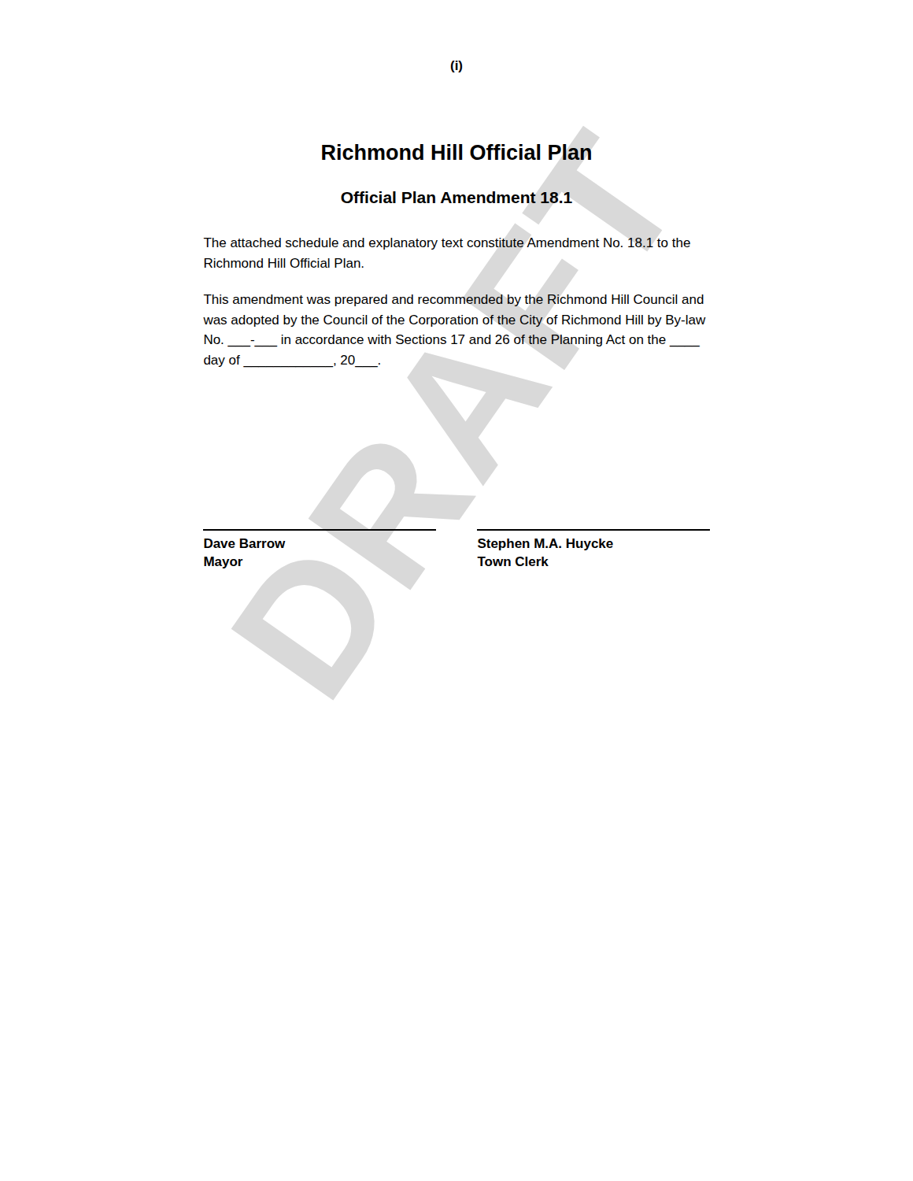DRAFT
(i)
Richmond Hill Official Plan
Official Plan Amendment 18.1
The attached schedule and explanatory text constitute Amendment No. 18.1 to the Richmond Hill Official Plan.
This amendment was prepared and recommended by the Richmond Hill Council and was adopted by the Council of the Corporation of the City of Richmond Hill by By-law No. ___-___ in accordance with Sections 17 and 26 of the Planning Act on the ____ day of ____________, 20___.
Dave Barrow
Mayor
Stephen M.A. Huycke
Town Clerk